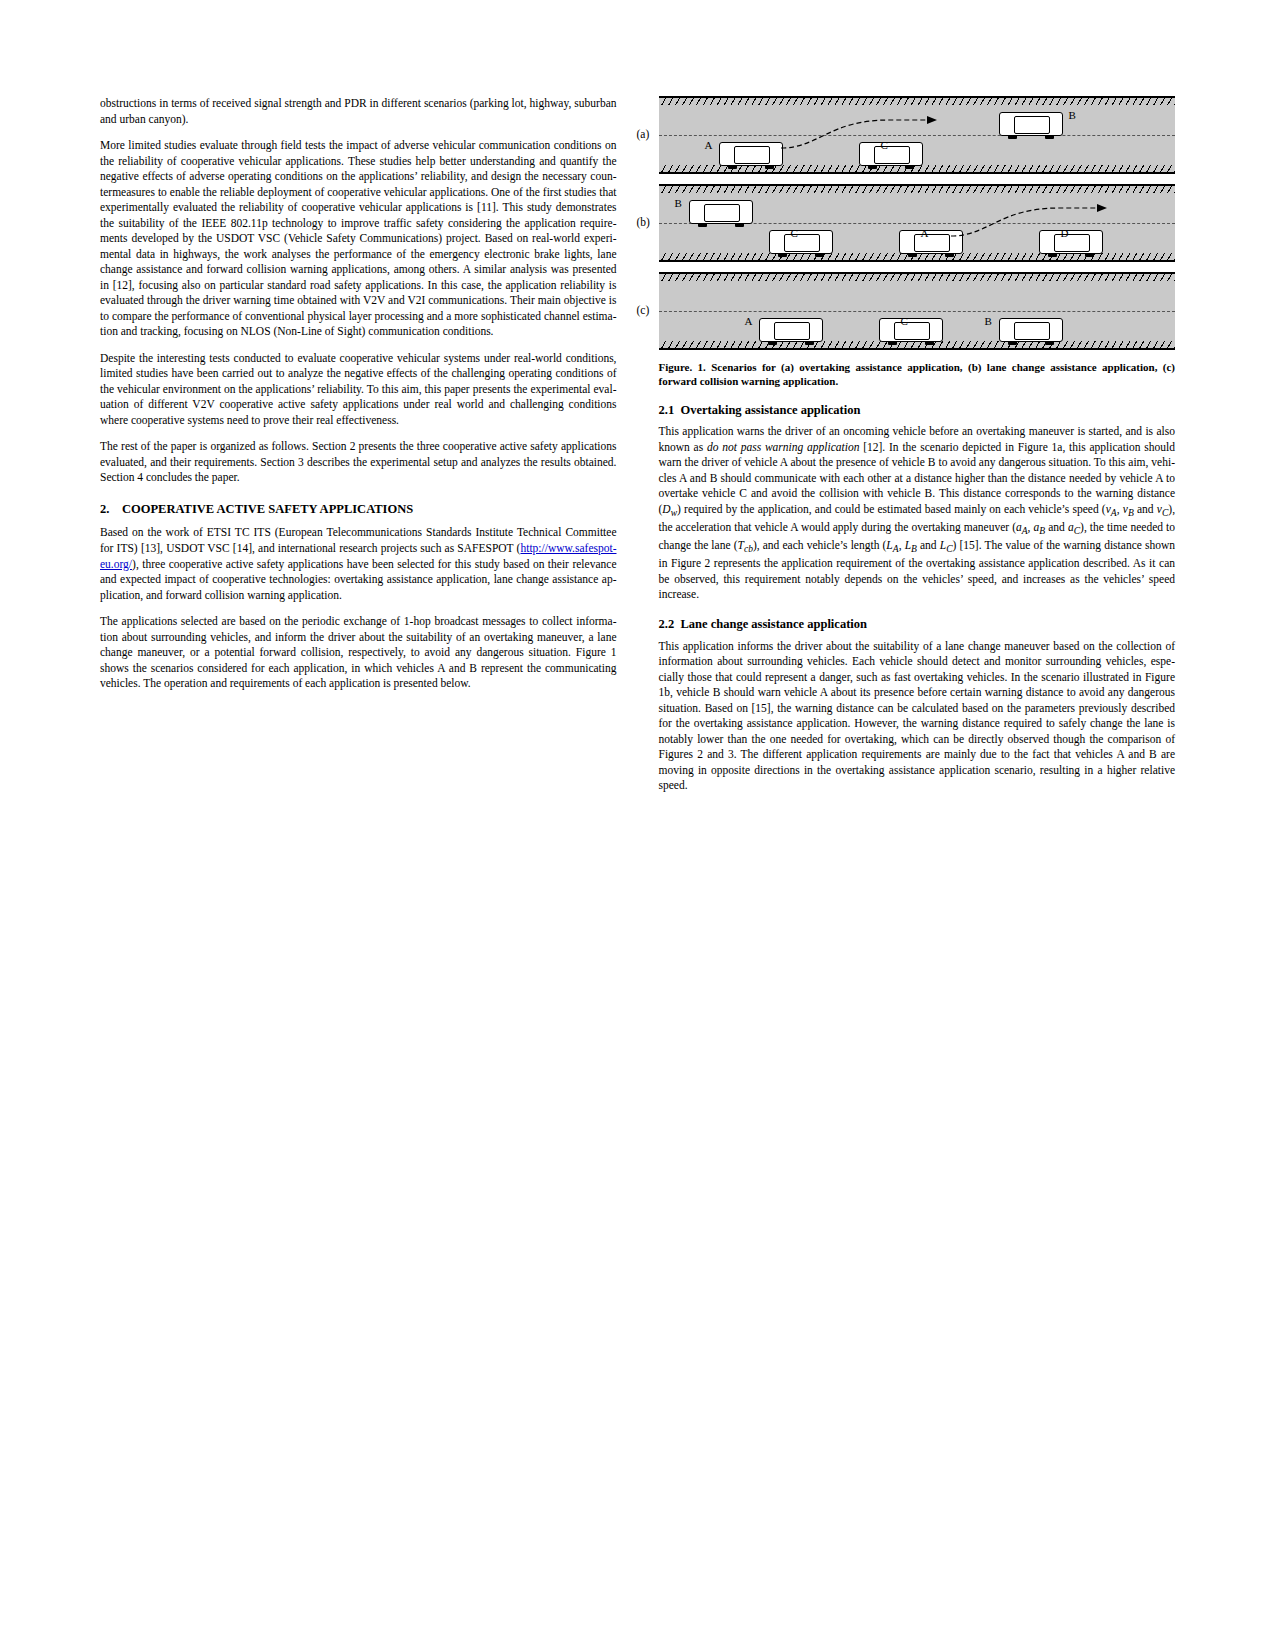obstructions in terms of received signal strength and PDR in different scenarios (parking lot, highway, suburban and urban canyon).
More limited studies evaluate through field tests the impact of adverse vehicular communication conditions on the reliability of cooperative vehicular applications. These studies help better understanding and quantify the negative effects of adverse operating conditions on the applications’ reliability, and design the necessary countermeasures to enable the reliable deployment of cooperative vehicular applications. One of the first studies that experimentally evaluated the reliability of cooperative vehicular applications is [11]. This study demonstrates the suitability of the IEEE 802.11p technology to improve traffic safety considering the application requirements developed by the USDOT VSC (Vehicle Safety Communications) project. Based on real-world experimental data in highways, the work analyses the performance of the emergency electronic brake lights, lane change assistance and forward collision warning applications, among others. A similar analysis was presented in [12], focusing also on particular standard road safety applications. In this case, the application reliability is evaluated through the driver warning time obtained with V2V and V2I communications. Their main objective is to compare the performance of conventional physical layer processing and a more sophisticated channel estimation and tracking, focusing on NLOS (Non-Line of Sight) communication conditions.
Despite the interesting tests conducted to evaluate cooperative vehicular systems under real-world conditions, limited studies have been carried out to analyze the negative effects of the challenging operating conditions of the vehicular environment on the applications’ reliability. To this aim, this paper presents the experimental evaluation of different V2V cooperative active safety applications under real world and challenging conditions where cooperative systems need to prove their real effectiveness.
The rest of the paper is organized as follows. Section 2 presents the three cooperative active safety applications evaluated, and their requirements. Section 3 describes the experimental setup and analyzes the results obtained. Section 4 concludes the paper.
2. Cooperative active safety applications
Based on the work of ETSI TC ITS (European Telecommunications Standards Institute Technical Committee for ITS) [13], USDOT VSC [14], and international research projects such as SAFESPOT (http://www.safespot-eu.org/), three cooperative active safety applications have been selected for this study based on their relevance and expected impact of cooperative technologies: overtaking assistance application, lane change assistance application, and forward collision warning application.
The applications selected are based on the periodic exchange of 1-hop broadcast messages to collect information about surrounding vehicles, and inform the driver about the suitability of an overtaking maneuver, a lane change maneuver, or a potential forward collision, respectively, to avoid any dangerous situation. Figure 1 shows the scenarios considered for each application, in which vehicles A and B represent the communicating vehicles. The operation and requirements of each application is presented below.
(a)
A
C
B
(b)
B
C
A
D
(c)
A
C
B
Figure. 1. Scenarios for (a) overtaking assistance application, (b) lane change assistance application, (c) forward collision warning application.
2.1 Overtaking assistance application
This application warns the driver of an oncoming vehicle before an overtaking maneuver is started, and is also known as do not pass warning application [12]. In the scenario depicted in Figure 1a, this application should warn the driver of vehicle A about the presence of vehicle B to avoid any dangerous situation. To this aim, vehicles A and B should communicate with each other at a distance higher than the distance needed by vehicle A to overtake vehicle C and avoid the collision with vehicle B. This distance corresponds to the warning distance (Dw) required by the application, and could be estimated based mainly on each vehicle’s speed (vA, vB and vC), the acceleration that vehicle A would apply during the overtaking maneuver (aA, aB and aC), the time needed to change the lane (Tcb), and each vehicle’s length (LA, LB and LC) [15]. The value of the warning distance shown in Figure 2 represents the application requirement of the overtaking assistance application described. As it can be observed, this requirement notably depends on the vehicles’ speed, and increases as the vehicles’ speed increase.
2.2 Lane change assistance application
This application informs the driver about the suitability of a lane change maneuver based on the collection of information about surrounding vehicles. Each vehicle should detect and monitor surrounding vehicles, especially those that could represent a danger, such as fast overtaking vehicles. In the scenario illustrated in Figure 1b, vehicle B should warn vehicle A about its presence before certain warning distance to avoid any dangerous situation. Based on [15], the warning distance can be calculated based on the parameters previously described for the overtaking assistance application. However, the warning distance required to safely change the lane is notably lower than the one needed for overtaking, which can be directly observed though the comparison of Figures 2 and 3. The different application requirements are mainly due to the fact that vehicles A and B are moving in opposite directions in the overtaking assistance application scenario, resulting in a higher relative speed.